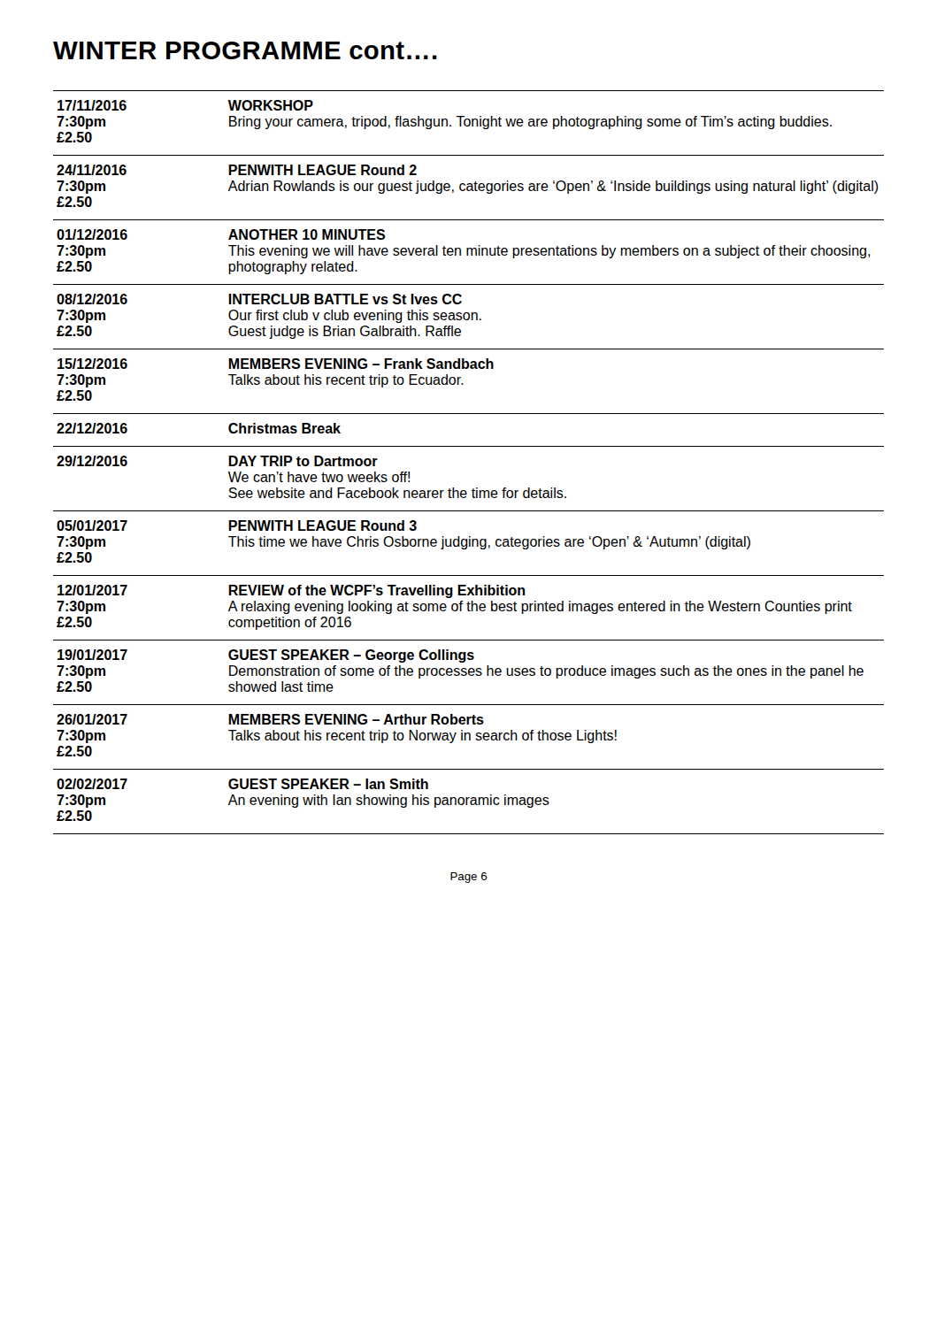WINTER PROGRAMME cont….
| 17/11/2016 7:30pm £2.50 | WORKSHOP Bring your camera, tripod, flashgun. Tonight we are photographing some of Tim’s acting buddies. |
| 24/11/2016 7:30pm £2.50 | PENWITH LEAGUE Round 2 Adrian Rowlands is our guest judge, categories are ‘Open’ & ‘Inside buildings using natural light’ (digital) |
| 01/12/2016 7:30pm £2.50 | ANOTHER 10 MINUTES This evening we will have several ten minute presentations by members on a subject of their choosing, photography related. |
| 08/12/2016 7:30pm £2.50 | INTERCLUB BATTLE vs St Ives CC Our first club v club evening this season. Guest judge is Brian Galbraith. Raffle |
| 15/12/2016 7:30pm £2.50 | MEMBERS EVENING – Frank Sandbach Talks about his recent trip to Ecuador. |
| 22/12/2016 | Christmas Break |
| 29/12/2016 | DAY TRIP to Dartmoor We can’t have two weeks off! See website and Facebook nearer the time for details. |
| 05/01/2017 7:30pm £2.50 | PENWITH LEAGUE Round 3 This time we have Chris Osborne judging, categories are ‘Open’ & ‘Autumn’ (digital) |
| 12/01/2017 7:30pm £2.50 | REVIEW of the WCPF’s Travelling Exhibition A relaxing evening looking at some of the best printed images entered in the Western Counties print competition of 2016 |
| 19/01/2017 7:30pm £2.50 | GUEST SPEAKER – George Collings Demonstration of some of the processes he uses to produce images such as the ones in the panel he showed last time |
| 26/01/2017 7:30pm £2.50 | MEMBERS EVENING – Arthur Roberts Talks about his recent trip to Norway in search of those Lights! |
| 02/02/2017 7:30pm £2.50 | GUEST SPEAKER – Ian Smith An evening with Ian showing his panoramic images |
Page 6